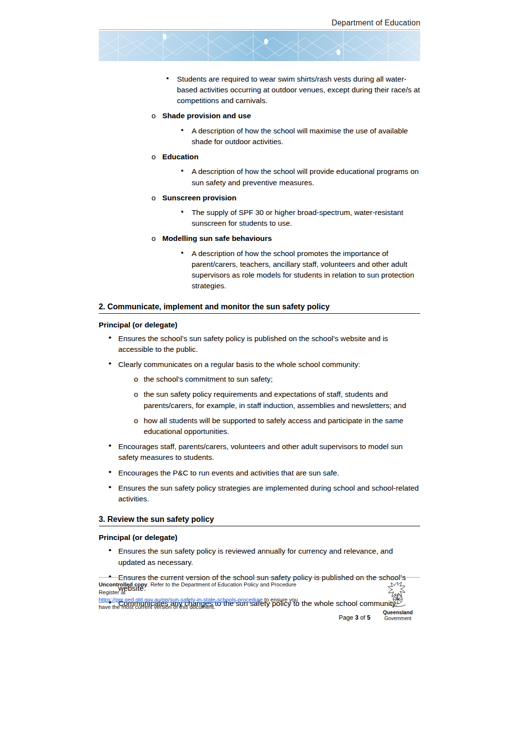Department of Education
Students are required to wear swim shirts/rash vests during all water-based activities occurring at outdoor venues, except during their race/s at competitions and carnivals.
Shade provision and use
A description of how the school will maximise the use of available shade for outdoor activities.
Education
A description of how the school will provide educational programs on sun safety and preventive measures.
Sunscreen provision
The supply of SPF 30 or higher broad-spectrum, water-resistant sunscreen for students to use.
Modelling sun safe behaviours
A description of how the school promotes the importance of parent/carers, teachers, ancillary staff, volunteers and other adult supervisors as role models for students in relation to sun protection strategies.
2. Communicate, implement and monitor the sun safety policy
Principal (or delegate)
Ensures the school’s sun safety policy is published on the school’s website and is accessible to the public.
Clearly communicates on a regular basis to the whole school community:
the school’s commitment to sun safety;
the sun safety policy requirements and expectations of staff, students and parents/carers, for example, in staff induction, assemblies and newsletters; and
how all students will be supported to safely access and participate in the same educational opportunities.
Encourages staff, parents/carers, volunteers and other adult supervisors to model sun safety measures to students.
Encourages the P&C to run events and activities that are sun safe.
Ensures the sun safety policy strategies are implemented during school and school-related activities.
3. Review the sun safety policy
Principal (or delegate)
Ensures the sun safety policy is reviewed annually for currency and relevance, and updated as necessary.
Ensures the current version of the school sun safety policy is published on the school’s website.
Communicates any changes to the sun safety policy to the whole school community.
Uncontrolled copy. Refer to the Department of Education Policy and Procedure Register at
https://ppr.qed.qld.gov.au/pp/sun-safety-in-state-schools-procedure to ensure you have the most current version of this document.
Page 3 of 5
Queensland
Government